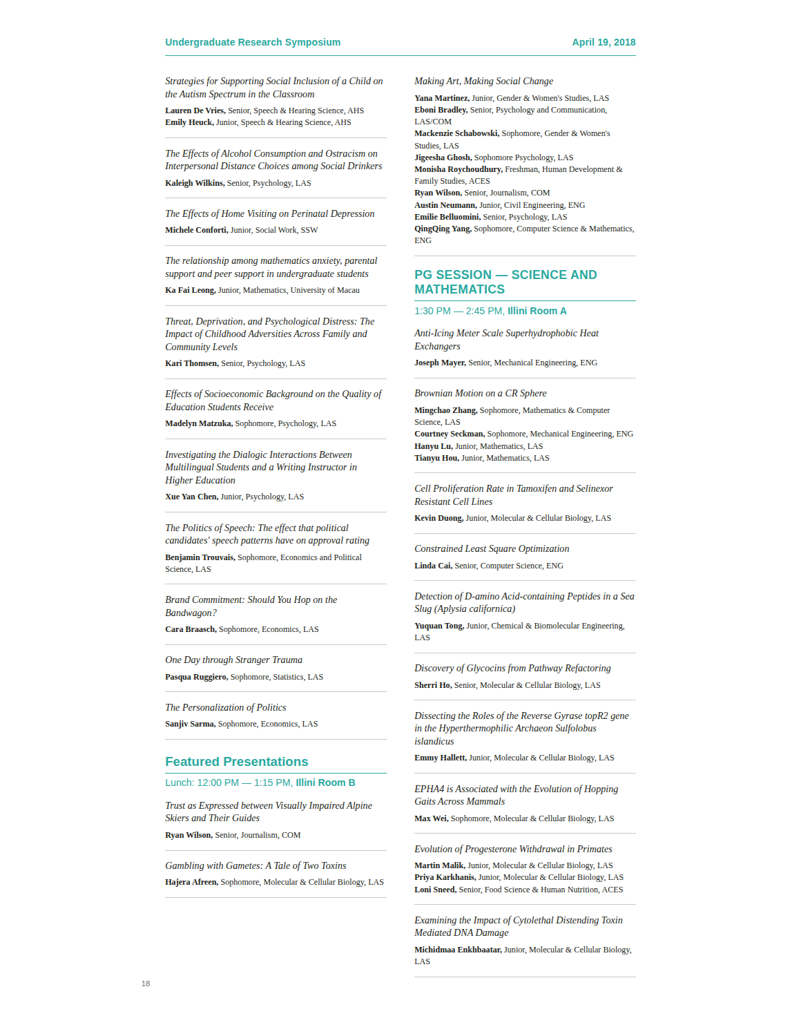Undergraduate Research Symposium
April 19, 2018
Strategies for Supporting Social Inclusion of a Child on the Autism Spectrum in the Classroom
Lauren De Vries, Senior, Speech & Hearing Science, AHS
Emily Heuck, Junior, Speech & Hearing Science, AHS
The Effects of Alcohol Consumption and Ostracism on Interpersonal Distance Choices among Social Drinkers
Kaleigh Wilkins, Senior, Psychology, LAS
The Effects of Home Visiting on Perinatal Depression
Michele Conforti, Junior, Social Work, SSW
The relationship among mathematics anxiety, parental support and peer support in undergraduate students
Ka Fai Leong, Junior, Mathematics, University of Macau
Threat, Deprivation, and Psychological Distress: The Impact of Childhood Adversities Across Family and Community Levels
Kari Thomsen, Senior, Psychology, LAS
Effects of Socioeconomic Background on the Quality of Education Students Receive
Madelyn Matzuka, Sophomore, Psychology, LAS
Investigating the Dialogic Interactions Between Multilingual Students and a Writing Instructor in Higher Education
Xue Yan Chen, Junior, Psychology, LAS
The Politics of Speech: The effect that political candidates' speech patterns have on approval rating
Benjamin Trouvais, Sophomore, Economics and Political Science, LAS
Brand Commitment: Should You Hop on the Bandwagon?
Cara Braasch, Sophomore, Economics, LAS
One Day through Stranger Trauma
Pasqua Ruggiero, Sophomore, Statistics, LAS
The Personalization of Politics
Sanjiv Sarma, Sophomore, Economics, LAS
Featured Presentations
Lunch: 12:00 PM — 1:15 PM, Illini Room B
Trust as Expressed between Visually Impaired Alpine Skiers and Their Guides
Ryan Wilson, Senior, Journalism, COM
Gambling with Gametes: A Tale of Two Toxins
Hajera Afreen, Sophomore, Molecular & Cellular Biology, LAS
Making Art, Making Social Change
Yana Martinez, Junior, Gender & Women's Studies, LAS
Eboni Bradley, Senior, Psychology and Communication, LAS/COM
Mackenzie Schabowski, Sophomore, Gender & Women's Studies, LAS
Jigeesha Ghosh, Sophomore Psychology, LAS
Monisha Roychoudhury, Freshman, Human Development & Family Studies, ACES
Ryan Wilson, Senior, Journalism, COM
Austin Neumann, Junior, Civil Engineering, ENG
Emilie Belluomini, Senior, Psychology, LAS
QingQing Yang, Sophomore, Computer Science & Mathematics, ENG
PG SESSION — SCIENCE AND MATHEMATICS
1:30 PM — 2:45 PM, Illini Room A
Anti-Icing Meter Scale Superhydrophobic Heat Exchangers
Joseph Mayer, Senior, Mechanical Engineering, ENG
Brownian Motion on a CR Sphere
Mingchao Zhang, Sophomore, Mathematics & Computer Science, LAS
Courtney Seckman, Sophomore, Mechanical Engineering, ENG
Hanyu Lu, Junior, Mathematics, LAS
Tianyu Hou, Junior, Mathematics, LAS
Cell Proliferation Rate in Tamoxifen and Selinexor Resistant Cell Lines
Kevin Duong, Junior, Molecular & Cellular Biology, LAS
Constrained Least Square Optimization
Linda Cai, Senior, Computer Science, ENG
Detection of D-amino Acid-containing Peptides in a Sea Slug (Aplysia californica)
Yuquan Tong, Junior, Chemical & Biomolecular Engineering, LAS
Discovery of Glycocins from Pathway Refactoring
Sherri Ho, Senior, Molecular & Cellular Biology, LAS
Dissecting the Roles of the Reverse Gyrase topR2 gene in the Hyperthermophilic Archaeon Sulfolobus islandicus
Emmy Hallett, Junior, Molecular & Cellular Biology, LAS
EPHA4 is Associated with the Evolution of Hopping Gaits Across Mammals
Max Wei, Sophomore, Molecular & Cellular Biology, LAS
Evolution of Progesterone Withdrawal in Primates
Martin Malik, Junior, Molecular & Cellular Biology, LAS
Priya Karkhanis, Junior, Molecular & Cellular Biology, LAS
Loni Sneed, Senior, Food Science & Human Nutrition, ACES
Examining the Impact of Cytolethal Distending Toxin Mediated DNA Damage
Michidmaa Enkhbaatar, Junior, Molecular & Cellular Biology, LAS
18